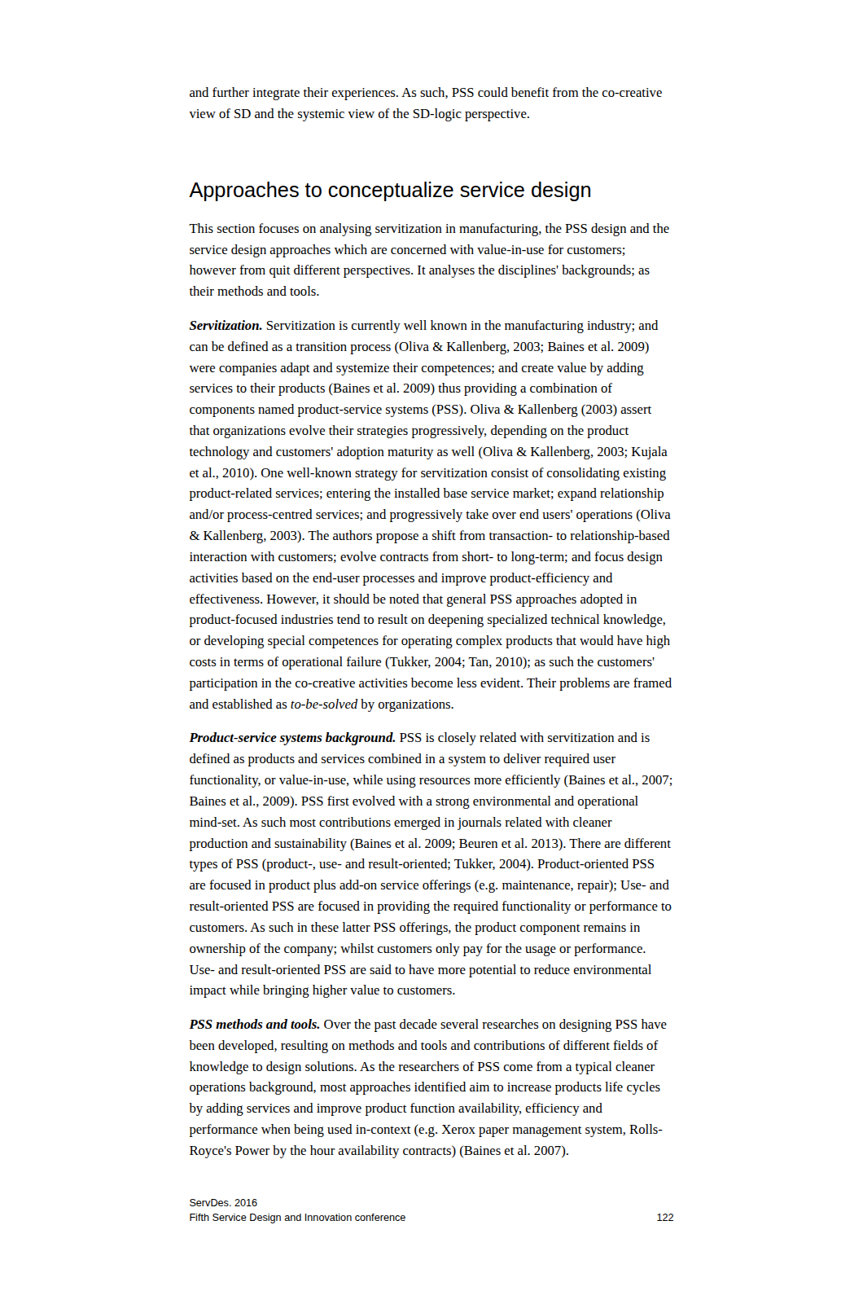and further integrate their experiences. As such, PSS could benefit from the co-creative view of SD and the systemic view of the SD-logic perspective.
Approaches to conceptualize service design
This section focuses on analysing servitization in manufacturing, the PSS design and the service design approaches which are concerned with value-in-use for customers; however from quit different perspectives. It analyses the disciplines' backgrounds; as their methods and tools.
Servitization. Servitization is currently well known in the manufacturing industry; and can be defined as a transition process (Oliva & Kallenberg, 2003; Baines et al. 2009) were companies adapt and systemize their competences; and create value by adding services to their products (Baines et al. 2009) thus providing a combination of components named product-service systems (PSS). Oliva & Kallenberg (2003) assert that organizations evolve their strategies progressively, depending on the product technology and customers' adoption maturity as well (Oliva & Kallenberg, 2003; Kujala et al., 2010). One well-known strategy for servitization consist of consolidating existing product-related services; entering the installed base service market; expand relationship and/or process-centred services; and progressively take over end users' operations (Oliva & Kallenberg, 2003). The authors propose a shift from transaction- to relationship-based interaction with customers; evolve contracts from short- to long-term; and focus design activities based on the end-user processes and improve product-efficiency and effectiveness. However, it should be noted that general PSS approaches adopted in product-focused industries tend to result on deepening specialized technical knowledge, or developing special competences for operating complex products that would have high costs in terms of operational failure (Tukker, 2004; Tan, 2010); as such the customers' participation in the co-creative activities become less evident. Their problems are framed and established as to-be-solved by organizations.
Product-service systems background. PSS is closely related with servitization and is defined as products and services combined in a system to deliver required user functionality, or value-in-use, while using resources more efficiently (Baines et al., 2007; Baines et al., 2009). PSS first evolved with a strong environmental and operational mind-set. As such most contributions emerged in journals related with cleaner production and sustainability (Baines et al. 2009; Beuren et al. 2013). There are different types of PSS (product-, use- and result-oriented; Tukker, 2004). Product-oriented PSS are focused in product plus add-on service offerings (e.g. maintenance, repair); Use- and result-oriented PSS are focused in providing the required functionality or performance to customers. As such in these latter PSS offerings, the product component remains in ownership of the company; whilst customers only pay for the usage or performance. Use- and result-oriented PSS are said to have more potential to reduce environmental impact while bringing higher value to customers.
PSS methods and tools. Over the past decade several researches on designing PSS have been developed, resulting on methods and tools and contributions of different fields of knowledge to design solutions. As the researchers of PSS come from a typical cleaner operations background, most approaches identified aim to increase products life cycles by adding services and improve product function availability, efficiency and performance when being used in-context (e.g. Xerox paper management system, Rolls-Royce's Power by the hour availability contracts) (Baines et al. 2007).
ServDes. 2016
Fifth Service Design and Innovation conference
122